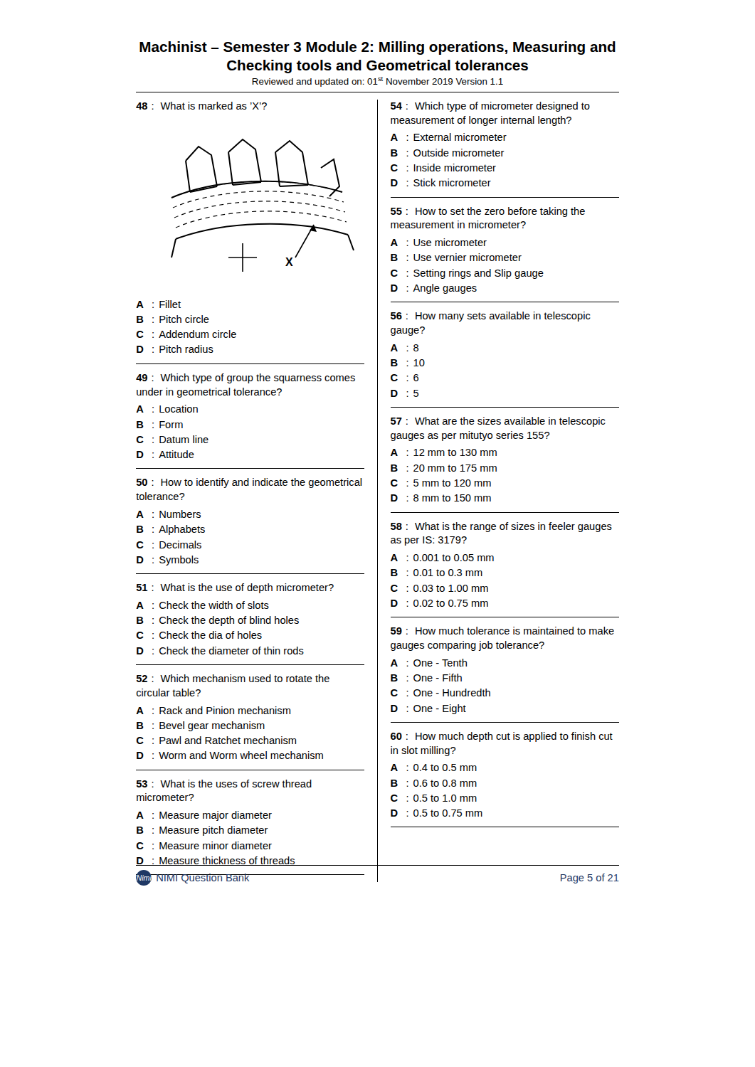Machinist – Semester 3 Module 2: Milling operations, Measuring and Checking tools and Geometrical tolerances
Reviewed and updated on: 01st November 2019 Version 1.1
48: What is marked as ’X’?
X
A: Fillet
B: Pitch circle
C: Addendum circle
D: Pitch radius
49: Which type of group the squarness comes under in geometrical tolerance?
A: Location
B: Form
C: Datum line
D: Attitude
50: How to identify and indicate the geometrical tolerance?
A: Numbers
B: Alphabets
C: Decimals
D: Symbols
51: What is the use of depth micrometer?
A: Check the width of slots
B: Check the depth of blind holes
C: Check the dia of holes
D: Check the diameter of thin rods
52: Which mechanism used to rotate the circular table?
A: Rack and Pinion mechanism
B: Bevel gear mechanism
C: Pawl and Ratchet mechanism
D: Worm and Worm wheel mechanism
53: What is the uses of screw thread micrometer?
A: Measure major diameter
B: Measure pitch diameter
C: Measure minor diameter
D: Measure thickness of threads
54: Which type of micrometer designed to measurement of longer internal length?
A: External micrometer
B: Outside micrometer
C: Inside micrometer
D: Stick micrometer
55: How to set the zero before taking the measurement in micrometer?
A: Use micrometer
B: Use vernier micrometer
C: Setting rings and Slip gauge
D: Angle gauges
56: How many sets available in telescopic gauge?
A: 8
B: 10
C: 6
D: 5
57: What are the sizes available in telescopic gauges as per mitutyo series 155?
A: 12 mm to 130 mm
B: 20 mm to 175 mm
C: 5 mm to 120 mm
D: 8 mm to 150 mm
58: What is the range of sizes in feeler gauges as per IS: 3179?
A: 0.001 to 0.05 mm
B: 0.01 to 0.3 mm
C: 0.03 to 1.00 mm
D: 0.02 to 0.75 mm
59: How much tolerance is maintained to make gauges comparing job tolerance?
A: One - Tenth
B: One - Fifth
C: One - Hundredth
D: One - Eight
60: How much depth cut is applied to finish cut in slot milling?
A: 0.4 to 0.5 mm
B: 0.6 to 0.8 mm
C: 0.5 to 1.0 mm
D: 0.5 to 0.75 mm
Nimi NIMI Question Bank
Page 5 of 21